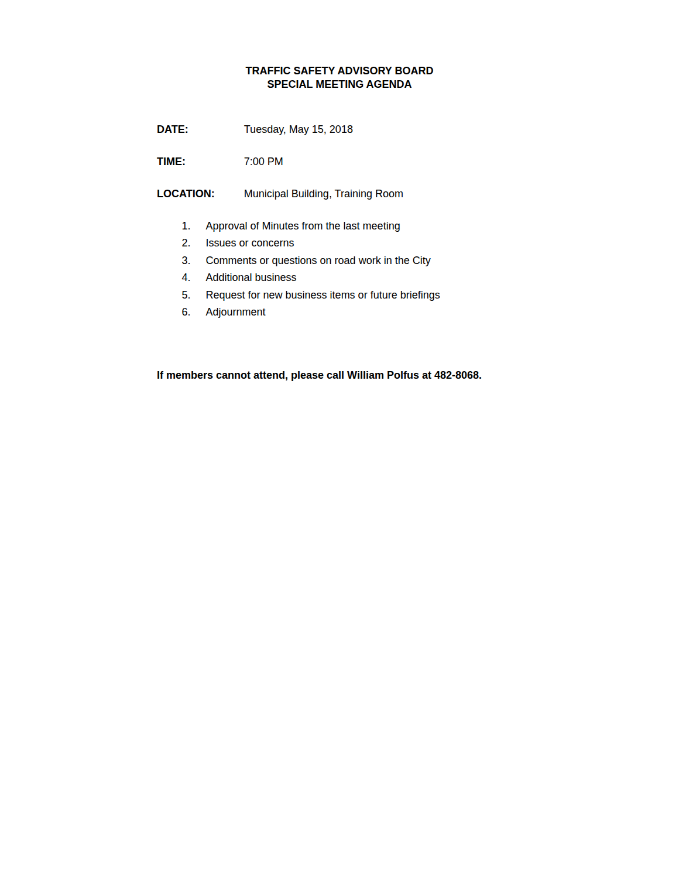TRAFFIC SAFETY ADVISORY BOARD SPECIAL MEETING AGENDA
DATE:
Tuesday, May 15, 2018
TIME:
7:00 PM
LOCATION:
Municipal Building, Training Room
Approval of Minutes from the last meeting
Issues or concerns
Comments or questions on road work in the City
Additional business
Request for new business items or future briefings
Adjournment
If members cannot attend, please call William Polfus at 482-8068.